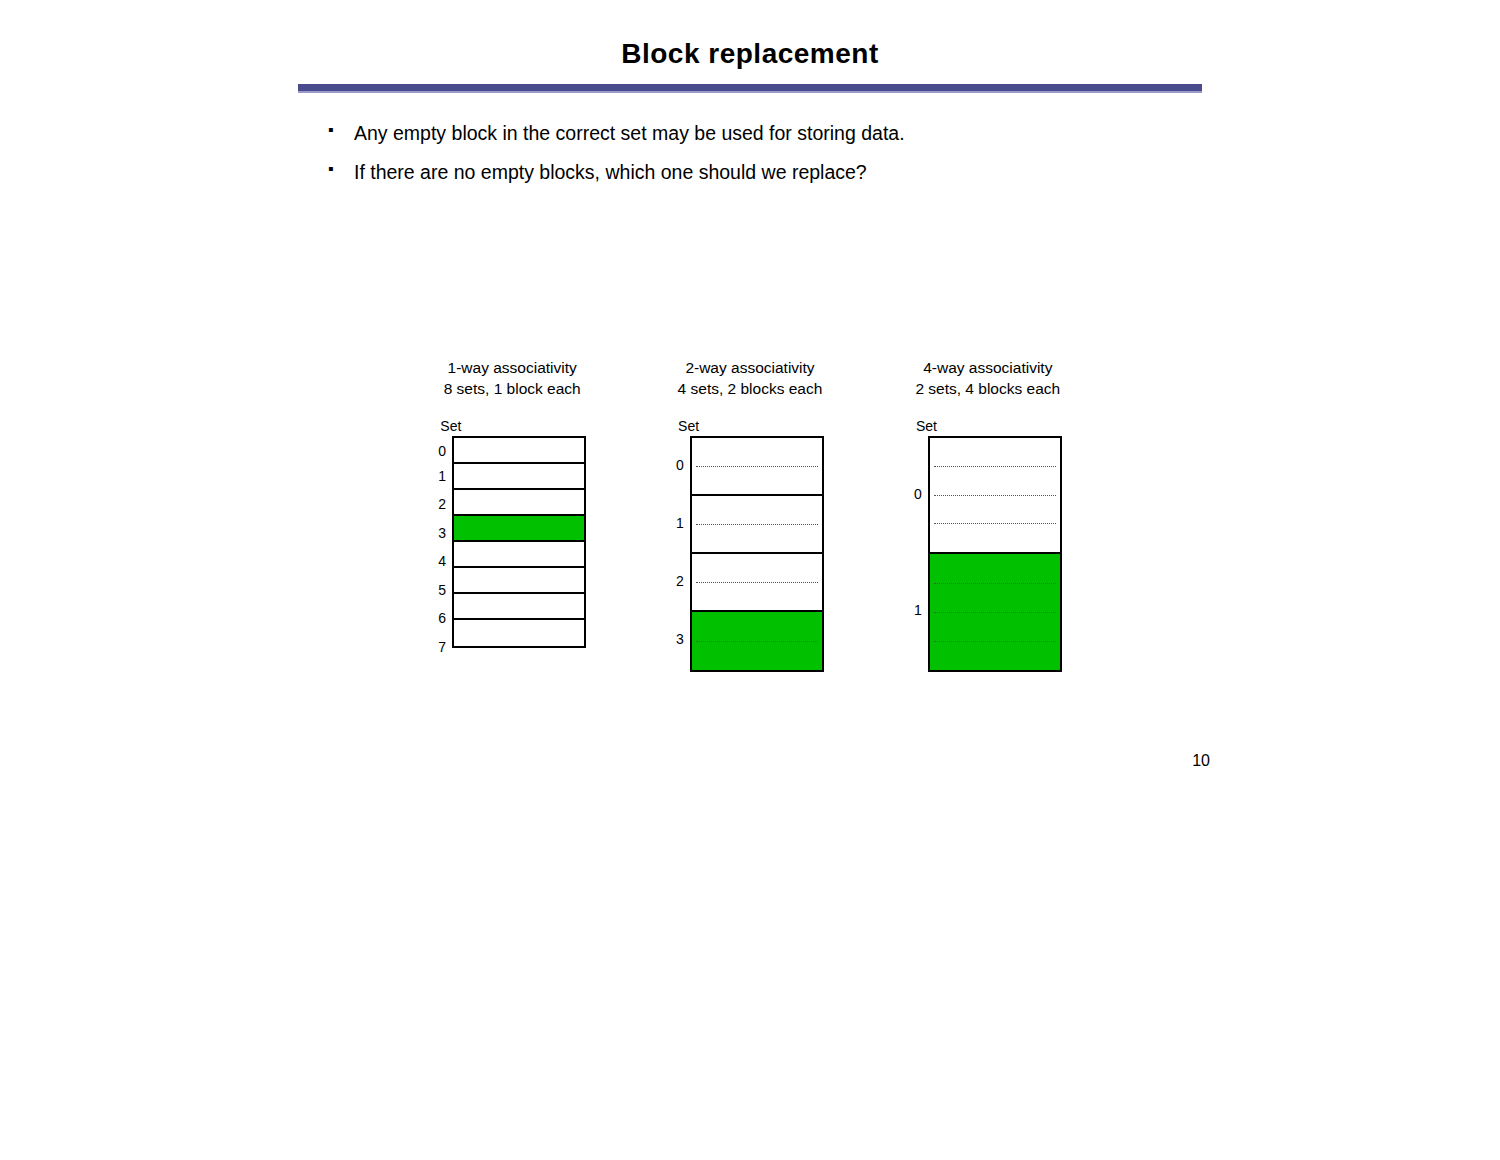Block replacement
Any empty block in the correct set may be used for storing data.
If there are no empty blocks, which one should we replace?
1-way associativity
8 sets, 1 block each
Set
0
1
2
3
4
5
6
7
2-way associativity
4 sets, 2 blocks each
Set
0
1
2
3
4-way associativity
2 sets, 4 blocks each
Set
0
1
10